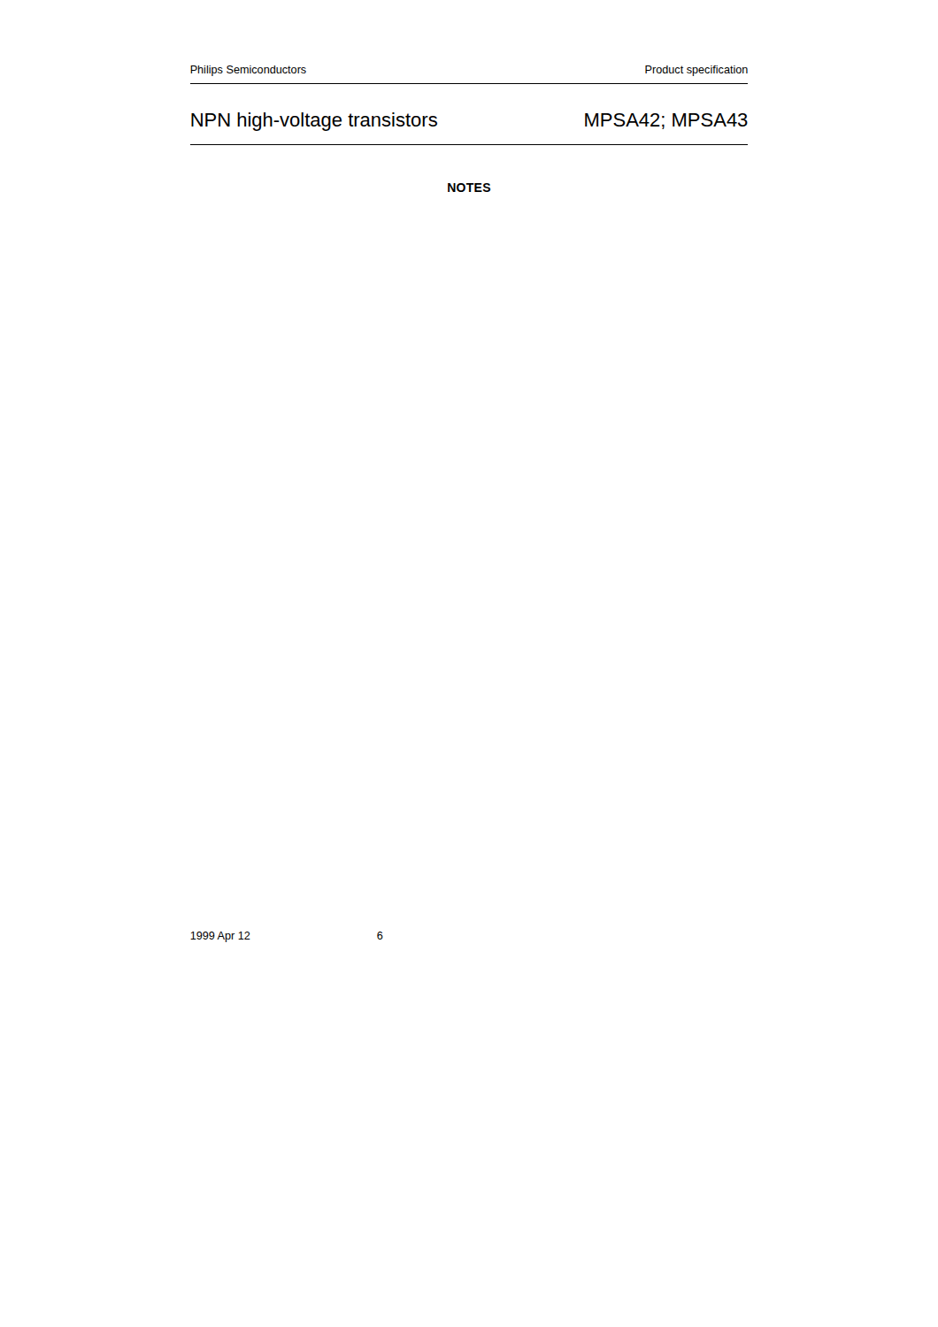Philips Semiconductors Product specification
NPN high-voltage transistors MPSA42; MPSA43
NOTES
1999 Apr 12 6